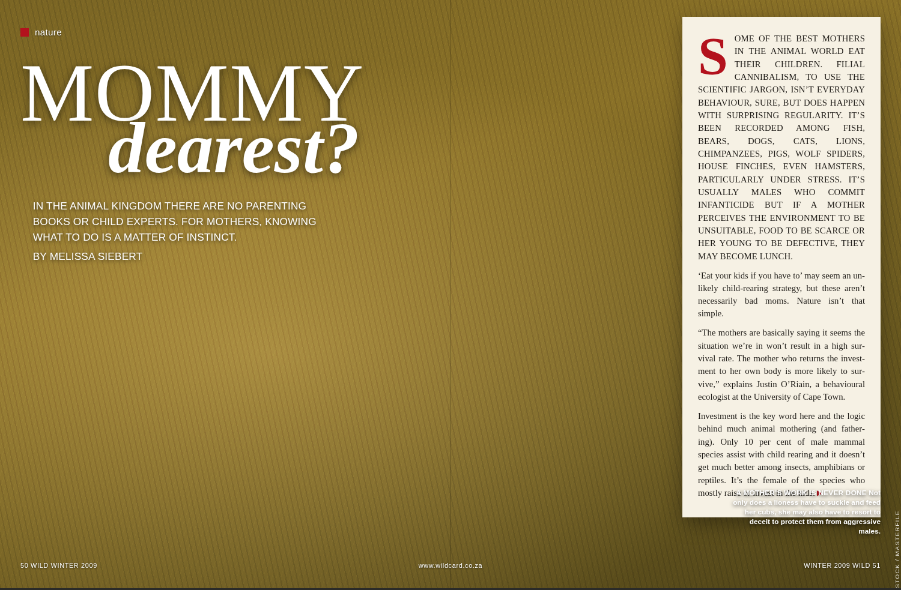nature
MOMMY dearest?
In the animal kingdom there are no parenting books or child experts. For mothers, knowing what to do is a matter of instinct. By Melissa Siebert
50 WILD WINTER 2009
Some of the best mothers in the animal world eat their children. Filial cannibalism, to use the scientific jargon, isn’t everyday behaviour, sure, but does happen with surprising regularity. It’s been recorded among fish, bears, dogs, cats, lions, chimpanzees, pigs, wolf spiders, house finches, even hamsters, particularly under stress. It’s usually males who commit infanticide but if a mother perceives the environment to be unsuitable, food to be scarce or her young to be defective, they may become lunch.
‘Eat your kids if you have to’ may seem an unlikely child-rearing strategy, but these aren’t necessarily bad moms. Nature isn’t that simple.
“The mothers are basically saying it seems the situation we’re in won’t result in a high survival rate. The mother who returns the investment to her own body is more likely to survive,” explains Justin O’Riain, a behavioural ecologist at the University of Cape Town.
Investment is the key word here and the logic behind much animal mothering (and fathering). Only 10 per cent of male mammal species assist with child rearing and it doesn’t get much better among insects, amphibians or reptiles. It’s the female of the species who mostly raise or invest in the kids.
GREATSTOCK / MASTERFILE
A MOTHER’S WORK IS NEVER DONE Not only does a lioness have to suckle and feed her cubs, she may also have to resort to deceit to protect them from aggressive males.
WINTER 2009 WILD 51
www.wildcard.co.za